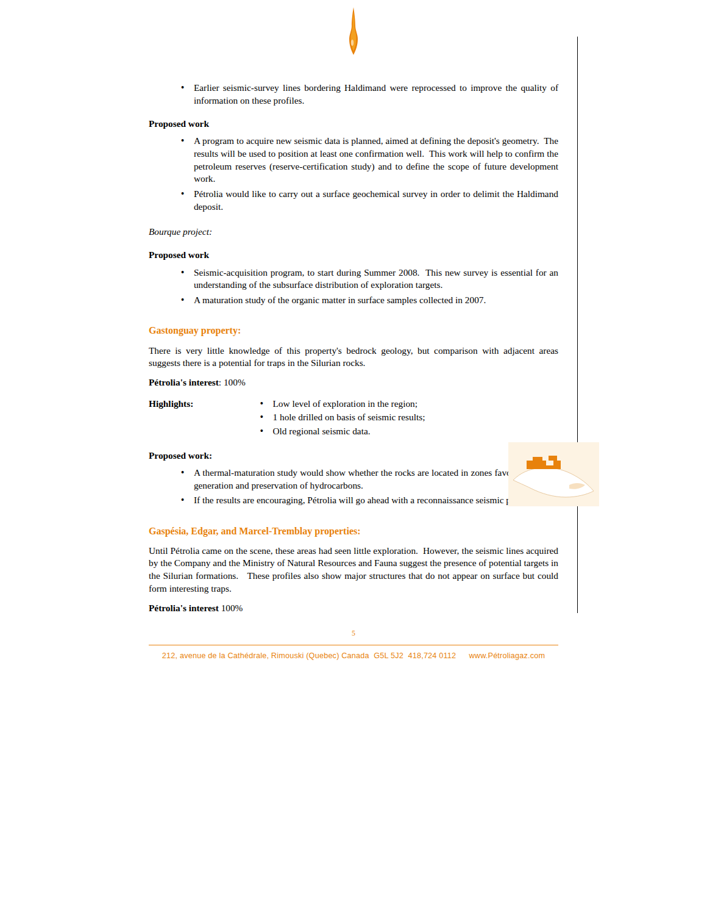Earlier seismic-survey lines bordering Haldimand were reprocessed to improve the quality of information on these profiles.
Proposed work
A program to acquire new seismic data is planned, aimed at defining the deposit's geometry. The results will be used to position at least one confirmation well. This work will help to confirm the petroleum reserves (reserve-certification study) and to define the scope of future development work.
Pétrolia would like to carry out a surface geochemical survey in order to delimit the Haldimand deposit.
Bourque project:
Proposed work
Seismic-acquisition program, to start during Summer 2008. This new survey is essential for an understanding of the subsurface distribution of exploration targets.
A maturation study of the organic matter in surface samples collected in 2007.
Gastonguay property:
There is very little knowledge of this property's bedrock geology, but comparison with adjacent areas suggests there is a potential for traps in the Silurian rocks.
Pétrolia's interest: 100%
Highlights:
Low level of exploration in the region;
1 hole drilled on basis of seismic results;
Old regional seismic data.
Proposed work:
A thermal-maturation study would show whether the rocks are located in zones favourable to the generation and preservation of hydrocarbons.
If the results are encouraging, Pétrolia will go ahead with a reconnaissance seismic program.
Gaspésia, Edgar, and Marcel-Tremblay properties:
Until Pétrolia came on the scene, these areas had seen little exploration. However, the seismic lines acquired by the Company and the Ministry of Natural Resources and Fauna suggest the presence of potential targets in the Silurian formations. These profiles also show major structures that do not appear on surface but could form interesting traps.
Pétrolia's interest 100%
5
212, avenue de la Cathédrale, Rimouski (Quebec) Canada G5L 5J2 418,724 0112 www.Pétroliagaz.com